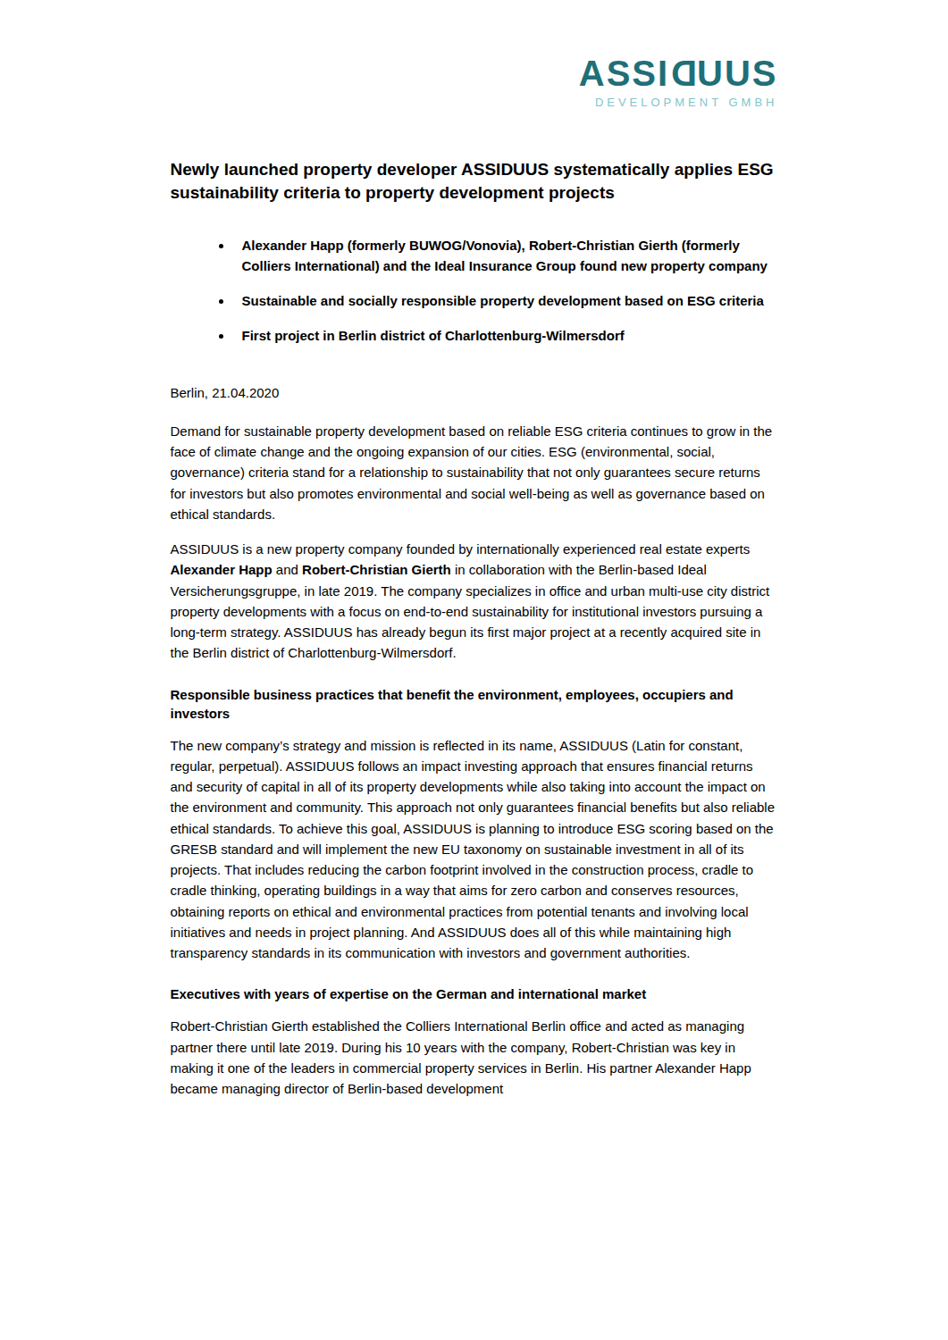ASSIDUUS
DEVELOPMENT GMBH
Newly launched property developer ASSIDUUS systematically applies ESG sustainability criteria to property development projects
Alexander Happ (formerly BUWOG/Vonovia), Robert-Christian Gierth (formerly Colliers International) and the Ideal Insurance Group found new property company
Sustainable and socially responsible property development based on ESG criteria
First project in Berlin district of Charlottenburg-Wilmersdorf
Berlin, 21.04.2020
Demand for sustainable property development based on reliable ESG criteria continues to grow in the face of climate change and the ongoing expansion of our cities. ESG (environmental, social, governance) criteria stand for a relationship to sustainability that not only guarantees secure returns for investors but also promotes environmental and social well-being as well as governance based on ethical standards.
ASSIDUUS is a new property company founded by internationally experienced real estate experts Alexander Happ and Robert-Christian Gierth in collaboration with the Berlin-based Ideal Versicherungsgruppe, in late 2019. The company specializes in office and urban multi-use city district property developments with a focus on end-to-end sustainability for institutional investors pursuing a long-term strategy. ASSIDUUS has already begun its first major project at a recently acquired site in the Berlin district of Charlottenburg-Wilmersdorf.
Responsible business practices that benefit the environment, employees, occupiers and investors
The new company’s strategy and mission is reflected in its name, ASSIDUUS (Latin for constant, regular, perpetual). ASSIDUUS follows an impact investing approach that ensures financial returns and security of capital in all of its property developments while also taking into account the impact on the environment and community. This approach not only guarantees financial benefits but also reliable ethical standards. To achieve this goal, ASSIDUUS is planning to introduce ESG scoring based on the GRESB standard and will implement the new EU taxonomy on sustainable investment in all of its projects. That includes reducing the carbon footprint involved in the construction process, cradle to cradle thinking, operating buildings in a way that aims for zero carbon and conserves resources, obtaining reports on ethical and environmental practices from potential tenants and involving local initiatives and needs in project planning. And ASSIDUUS does all of this while maintaining high transparency standards in its communication with investors and government authorities.
Executives with years of expertise on the German and international market
Robert-Christian Gierth established the Colliers International Berlin office and acted as managing partner there until late 2019. During his 10 years with the company, Robert-Christian was key in making it one of the leaders in commercial property services in Berlin. His partner Alexander Happ became managing director of Berlin-based development